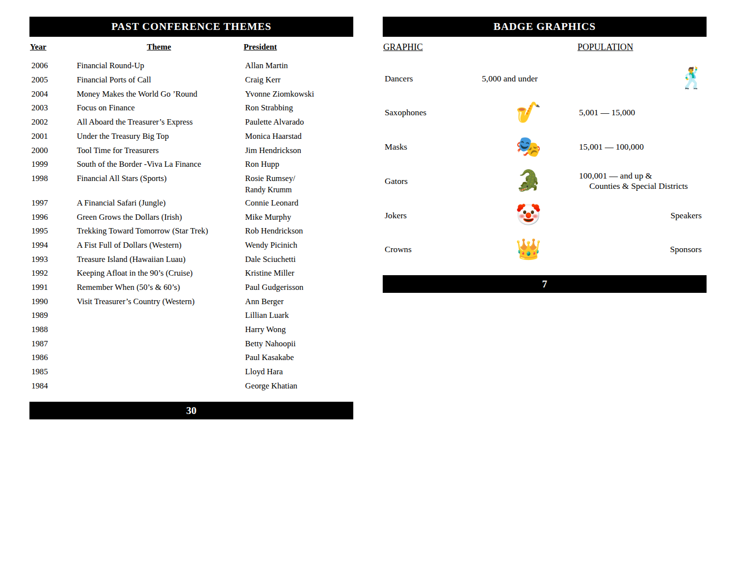PAST CONFERENCE THEMES
| Year | Theme | President |
| --- | --- | --- |
| 2006 | Financial Round-Up | Allan Martin |
| 2005 | Financial Ports of Call | Craig Kerr |
| 2004 | Money Makes the World Go ’Round | Yvonne Ziomkowski |
| 2003 | Focus on Finance | Ron Strabbing |
| 2002 | All Aboard the Treasurer’s Express | Paulette Alvarado |
| 2001 | Under the Treasury Big Top | Monica Haarstad |
| 2000 | Tool Time for Treasurers | Jim Hendrickson |
| 1999 | South of the Border -Viva La Finance | Ron Hupp |
| 1998 | Financial All Stars (Sports) | Rosie Rumsey/ Randy Krumm |
| 1997 | A Financial Safari (Jungle) | Connie Leonard |
| 1996 | Green Grows the Dollars (Irish) | Mike Murphy |
| 1995 | Trekking Toward Tomorrow (Star Trek) | Rob Hendrickson |
| 1994 | A Fist Full of Dollars (Western) | Wendy Picinich |
| 1993 | Treasure Island (Hawaiian Luau) | Dale Sciuchetti |
| 1992 | Keeping Afloat in the 90’s (Cruise) | Kristine Miller |
| 1991 | Remember When (50’s & 60’s) | Paul Gudgerisson |
| 1990 | Visit Treasurer’s Country (Western) | Ann Berger |
| 1989 | | Lillian Luark |
| 1988 | | Harry Wong |
| 1987 | | Betty Nahoopii |
| 1986 | | Paul Kasakabe |
| 1985 | | Lloyd Hara |
| 1984 | | George Khatian |
30
BADGE GRAPHICS
| GRAPHIC | | POPULATION |
| --- | --- | --- |
| Dancers | 5,000 and under | 🕺 |
| Saxophones | 🎷 | 5,001 — 15,000 |
| Masks | 🎭 | 15,001 — 100,000 |
| Gators | 🐊 | 100,001 — and up & Counties & Special Districts |
| Jokers | 🤡 | Speakers |
| Crowns | 👑 | Sponsors |
7